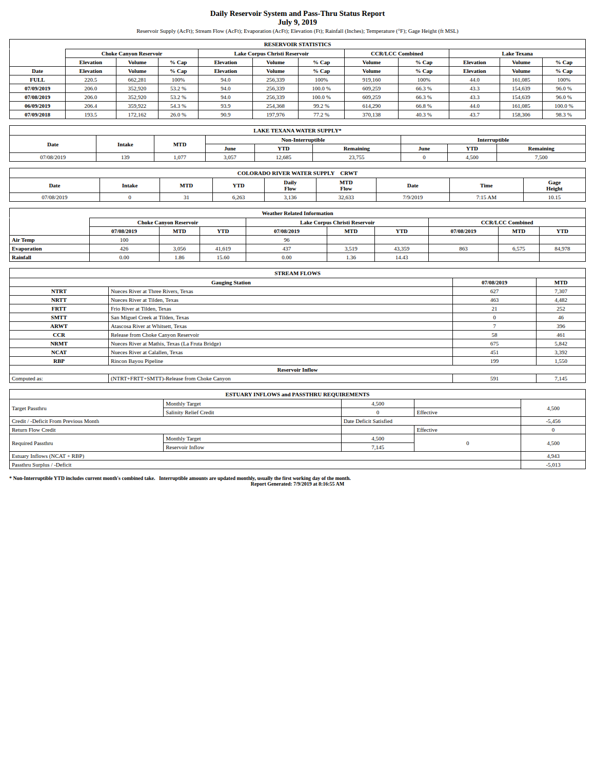Daily Reservoir System and Pass-Thru Status Report
July 9, 2019
Reservoir Supply (AcFt); Stream Flow (AcFt); Evaporation (AcFt); Elevation (Ft); Rainfall (Inches); Temperature (°F); Gage Height (ft MSL)
RESERVOIR STATISTICS
| | Choke Canyon Reservoir | Lake Corpus Christi Reservoir | CCR/LCC Combined | Lake Texana |
| --- | --- | --- | --- | --- |
| Elevation | Volume | % Cap | Elevation | Volume | % Cap | Volume | % Cap | Elevation | Volume | % Cap |
| Date | Elevation | Volume | % Cap | Elevation | Volume | % Cap | Volume | % Cap | Elevation | Volume | % Cap |
| FULL | 220.5 | 662,281 | 100% | 94.0 | 256,339 | 100% | 919,160 | 100% | 44.0 | 161,085 | 100% |
| 07/09/2019 | 206.0 | 352,920 | 53.2 % | 94.0 | 256,339 | 100.0 % | 609,259 | 66.3 % | 43.3 | 154,639 | 96.0 % |
| 07/08/2019 | 206.0 | 352,920 | 53.2 % | 94.0 | 256,339 | 100.0 % | 609,259 | 66.3 % | 43.3 | 154,639 | 96.0 % |
| 06/09/2019 | 206.4 | 359,922 | 54.3 % | 93.9 | 254,368 | 99.2 % | 614,290 | 66.8 % | 44.0 | 161,085 | 100.0 % |
| 07/09/2018 | 193.5 | 172,162 | 26.0 % | 90.9 | 197,976 | 77.2 % | 370,138 | 40.3 % | 43.7 | 158,306 | 98.3 % |
LAKE TEXANA WATER SUPPLY*
| Date | Intake | MTD | Non-Interruptible | Interruptible |
| --- | --- | --- | --- | --- |
| June | YTD | Remaining | June | YTD | Remaining |
| 07/08/2019 | 139 | 1,077 | 3,057 | 12,685 | 23,755 | 0 | 4,500 | 7,500 |
COLORADO RIVER WATER SUPPLY CRWT
| Date | Intake | MTD | YTD | Daily Flow | MTD Flow | Date | Time | Gage Height |
| --- | --- | --- | --- | --- | --- | --- | --- | --- |
| 07/08/2019 | 0 | 31 | 6,263 | 3,136 | 32,633 | 7/9/2019 | 7:15 AM | 10.15 |
Weather Related Information
| | Choke Canyon Reservoir | Lake Corpus Christi Reservoir | CCR/LCC Combined |
| --- | --- | --- | --- |
| 07/08/2019 | MTD | YTD | 07/08/2019 | MTD | YTD | 07/08/2019 | MTD | YTD |
| Air Temp | 100 | | | 96 | | | | | |
| Evaporation | 426 | 3,056 | 41,619 | 437 | 3,519 | 43,359 | 863 | 6,575 | 84,978 |
| Rainfall | 0.00 | 1.86 | 15.60 | 0.00 | 1.36 | 14.43 | | | |
STREAM FLOWS
| Gauging Station | 07/08/2019 | MTD |
| --- | --- | --- |
| NTRT | Nueces River at Three Rivers, Texas | 627 | 7,307 |
| NRTT | Nueces River at Tilden, Texas | 463 | 4,482 |
| FRTT | Frio River at Tilden, Texas | 21 | 252 |
| SMTT | San Miguel Creek at Tilden, Texas | 0 | 46 |
| ARWT | Atascosa River at Whitsett, Texas | 7 | 396 |
| CCR | Release from Choke Canyon Reservoir | 58 | 461 |
| NRMT | Nueces River at Mathis, Texas (La Fruta Bridge) | 675 | 5,842 |
| NCAT | Nueces River at Calallen, Texas | 451 | 3,392 |
| RBP | Rincon Bayou Pipeline | 199 | 1,550 |
| Reservoir Inflow |
| Computed as: | (NTRT+FRTT+SMTT)-Release from Choke Canyon | 591 | 7,145 |
ESTUARY INFLOWS and PASSTHRU REQUIREMENTS
| Target Passthru | Monthly Target | 4,500 | | 4,500 |
| Salinity Relief Credit | 0 | Effective |
| Credit / -Deficit From Previous Month | Date Deficit Satisfied | -5,456 |
| Return Flow Credit | | Effective | 0 |
| Required Passthru | Monthly Target | 4,500 | 0 | 4,500 |
| Reservoir Inflow | 7,145 |
| Estuary Inflows (NCAT + RBP) | 4,943 |
| Passthru Surplus / -Deficit | -5,013 |
* Non-Interruptible YTD includes current month's combined take. Interruptible amounts are updated monthly, usually the first working day of the month.
Report Generated: 7/9/2019 at 8:16:55 AM